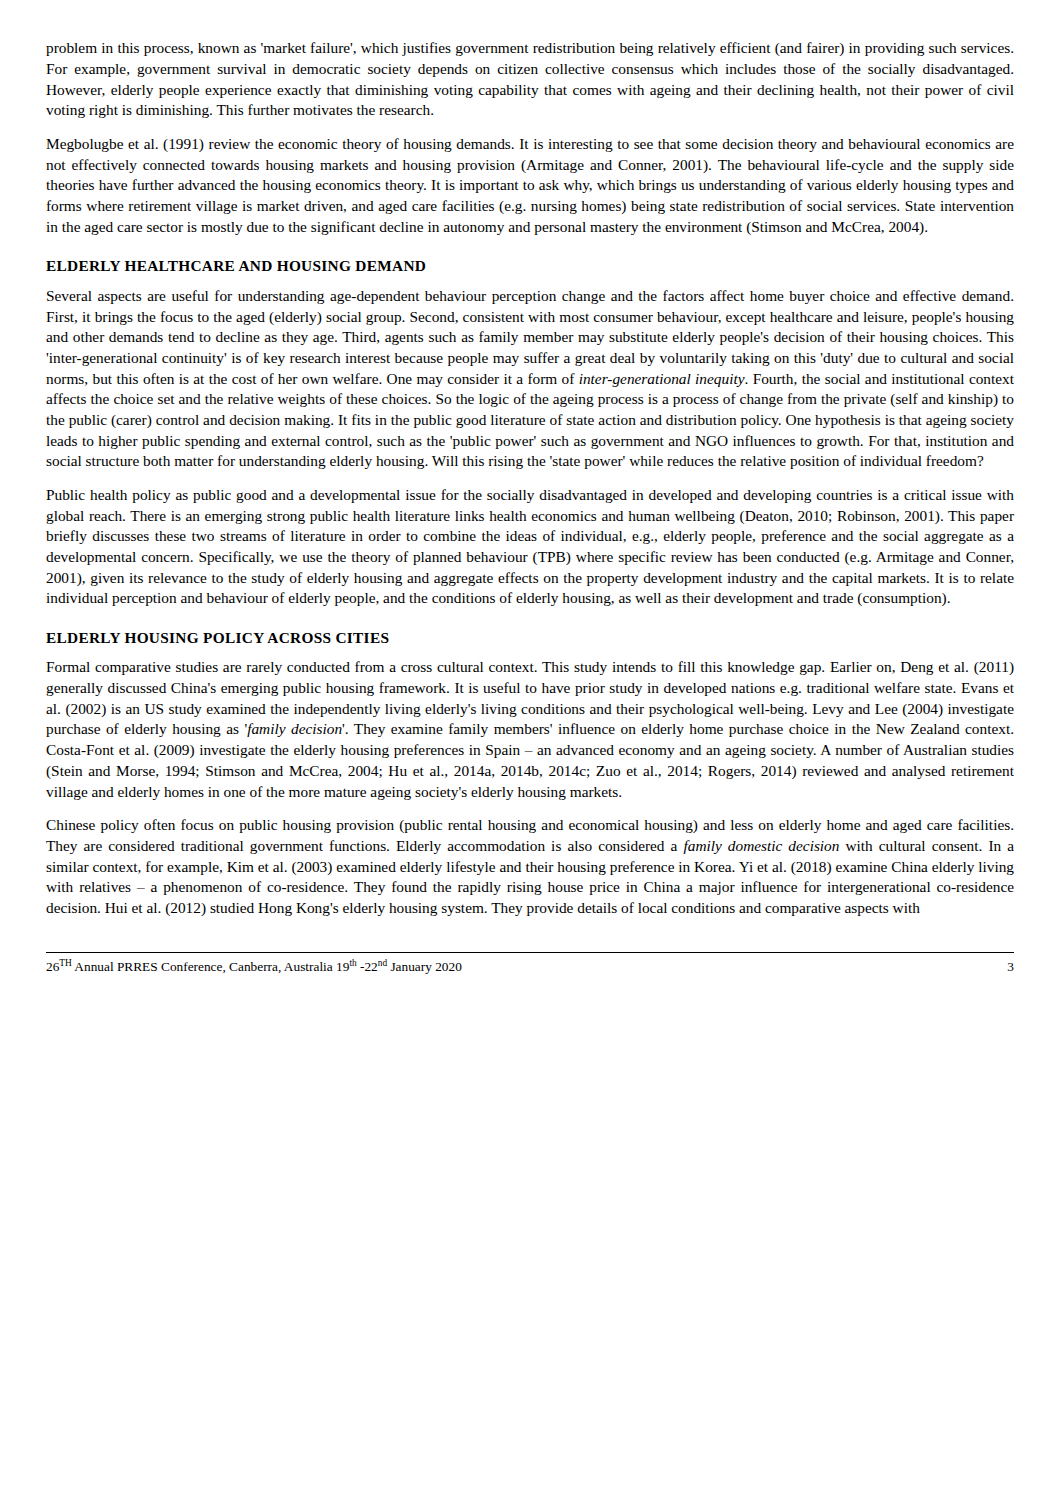problem in this process, known as 'market failure', which justifies government redistribution being relatively efficient (and fairer) in providing such services. For example, government survival in democratic society depends on citizen collective consensus which includes those of the socially disadvantaged. However, elderly people experience exactly that diminishing voting capability that comes with ageing and their declining health, not their power of civil voting right is diminishing. This further motivates the research.
Megbolugbe et al. (1991) review the economic theory of housing demands. It is interesting to see that some decision theory and behavioural economics are not effectively connected towards housing markets and housing provision (Armitage and Conner, 2001). The behavioural life-cycle and the supply side theories have further advanced the housing economics theory. It is important to ask why, which brings us understanding of various elderly housing types and forms where retirement village is market driven, and aged care facilities (e.g. nursing homes) being state redistribution of social services. State intervention in the aged care sector is mostly due to the significant decline in autonomy and personal mastery the environment (Stimson and McCrea, 2004).
Elderly Healthcare and Housing Demand
Several aspects are useful for understanding age-dependent behaviour perception change and the factors affect home buyer choice and effective demand. First, it brings the focus to the aged (elderly) social group. Second, consistent with most consumer behaviour, except healthcare and leisure, people's housing and other demands tend to decline as they age. Third, agents such as family member may substitute elderly people's decision of their housing choices. This 'inter-generational continuity' is of key research interest because people may suffer a great deal by voluntarily taking on this 'duty' due to cultural and social norms, but this often is at the cost of her own welfare. One may consider it a form of inter-generational inequity. Fourth, the social and institutional context affects the choice set and the relative weights of these choices. So the logic of the ageing process is a process of change from the private (self and kinship) to the public (carer) control and decision making. It fits in the public good literature of state action and distribution policy. One hypothesis is that ageing society leads to higher public spending and external control, such as the 'public power' such as government and NGO influences to growth. For that, institution and social structure both matter for understanding elderly housing. Will this rising the 'state power' while reduces the relative position of individual freedom?
Public health policy as public good and a developmental issue for the socially disadvantaged in developed and developing countries is a critical issue with global reach. There is an emerging strong public health literature links health economics and human wellbeing (Deaton, 2010; Robinson, 2001). This paper briefly discusses these two streams of literature in order to combine the ideas of individual, e.g., elderly people, preference and the social aggregate as a developmental concern. Specifically, we use the theory of planned behaviour (TPB) where specific review has been conducted (e.g. Armitage and Conner, 2001), given its relevance to the study of elderly housing and aggregate effects on the property development industry and the capital markets. It is to relate individual perception and behaviour of elderly people, and the conditions of elderly housing, as well as their development and trade (consumption).
Elderly Housing Policy Across Cities
Formal comparative studies are rarely conducted from a cross cultural context. This study intends to fill this knowledge gap. Earlier on, Deng et al. (2011) generally discussed China's emerging public housing framework. It is useful to have prior study in developed nations e.g. traditional welfare state. Evans et al. (2002) is an US study examined the independently living elderly's living conditions and their psychological well-being. Levy and Lee (2004) investigate purchase of elderly housing as 'family decision'. They examine family members' influence on elderly home purchase choice in the New Zealand context. Costa-Font et al. (2009) investigate the elderly housing preferences in Spain – an advanced economy and an ageing society. A number of Australian studies (Stein and Morse, 1994; Stimson and McCrea, 2004; Hu et al., 2014a, 2014b, 2014c; Zuo et al., 2014; Rogers, 2014) reviewed and analysed retirement village and elderly homes in one of the more mature ageing society's elderly housing markets.
Chinese policy often focus on public housing provision (public rental housing and economical housing) and less on elderly home and aged care facilities. They are considered traditional government functions. Elderly accommodation is also considered a family domestic decision with cultural consent. In a similar context, for example, Kim et al. (2003) examined elderly lifestyle and their housing preference in Korea. Yi et al. (2018) examine China elderly living with relatives – a phenomenon of co-residence. They found the rapidly rising house price in China a major influence for intergenerational co-residence decision. Hui et al. (2012) studied Hong Kong's elderly housing system. They provide details of local conditions and comparative aspects with
26TH Annual PRRES Conference, Canberra, Australia 19th -22nd January 2020
3